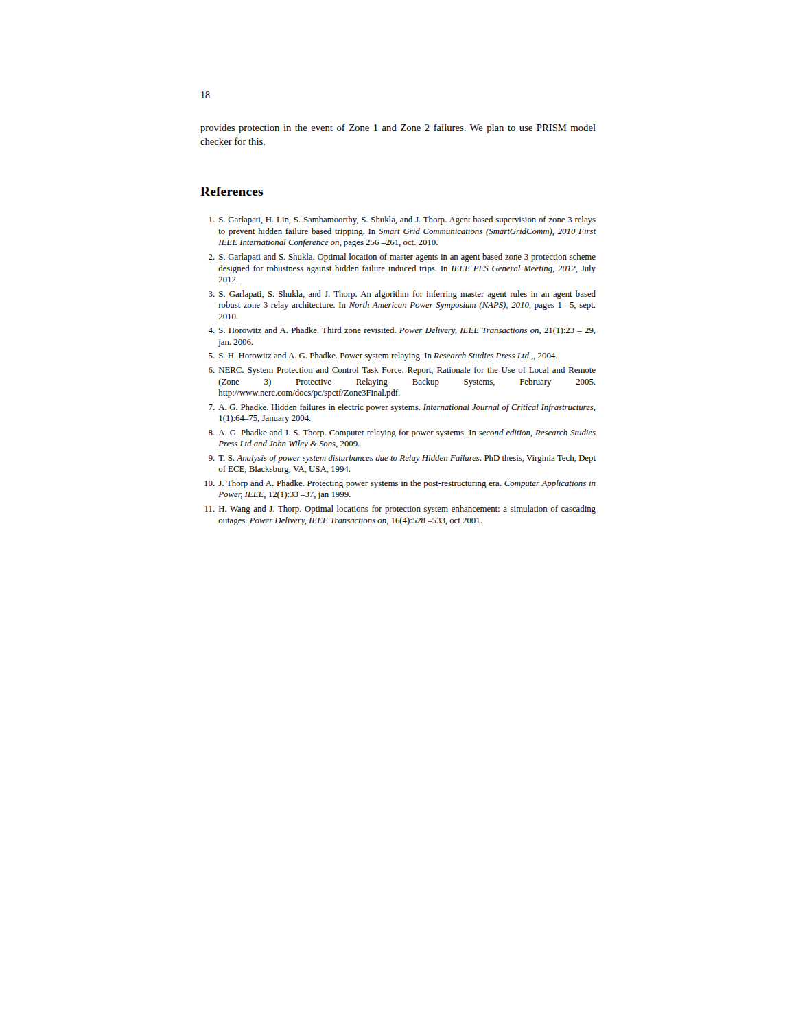18
provides protection in the event of Zone 1 and Zone 2 failures. We plan to use PRISM model checker for this.
References
1. S. Garlapati, H. Lin, S. Sambamoorthy, S. Shukla, and J. Thorp. Agent based supervision of zone 3 relays to prevent hidden failure based tripping. In Smart Grid Communications (SmartGridComm), 2010 First IEEE International Conference on, pages 256 –261, oct. 2010.
2. S. Garlapati and S. Shukla. Optimal location of master agents in an agent based zone 3 protection scheme designed for robustness against hidden failure induced trips. In IEEE PES General Meeting, 2012, July 2012.
3. S. Garlapati, S. Shukla, and J. Thorp. An algorithm for inferring master agent rules in an agent based robust zone 3 relay architecture. In North American Power Symposium (NAPS), 2010, pages 1 –5, sept. 2010.
4. S. Horowitz and A. Phadke. Third zone revisited. Power Delivery, IEEE Transactions on, 21(1):23 – 29, jan. 2006.
5. S. H. Horowitz and A. G. Phadke. Power system relaying. In Research Studies Press Ltd.,, 2004.
6. NERC. System Protection and Control Task Force. Report, Rationale for the Use of Local and Remote (Zone 3) Protective Relaying Backup Systems, February 2005. http://www.nerc.com/docs/pc/spctf/Zone3Final.pdf.
7. A. G. Phadke. Hidden failures in electric power systems. International Journal of Critical Infrastructures, 1(1):64–75, January 2004.
8. A. G. Phadke and J. S. Thorp. Computer relaying for power systems. In second edition, Research Studies Press Ltd and John Wiley & Sons, 2009.
9. T. S. Analysis of power system disturbances due to Relay Hidden Failures. PhD thesis, Virginia Tech, Dept of ECE, Blacksburg, VA, USA, 1994.
10. J. Thorp and A. Phadke. Protecting power systems in the post-restructuring era. Computer Applications in Power, IEEE, 12(1):33 –37, jan 1999.
11. H. Wang and J. Thorp. Optimal locations for protection system enhancement: a simulation of cascading outages. Power Delivery, IEEE Transactions on, 16(4):528 –533, oct 2001.